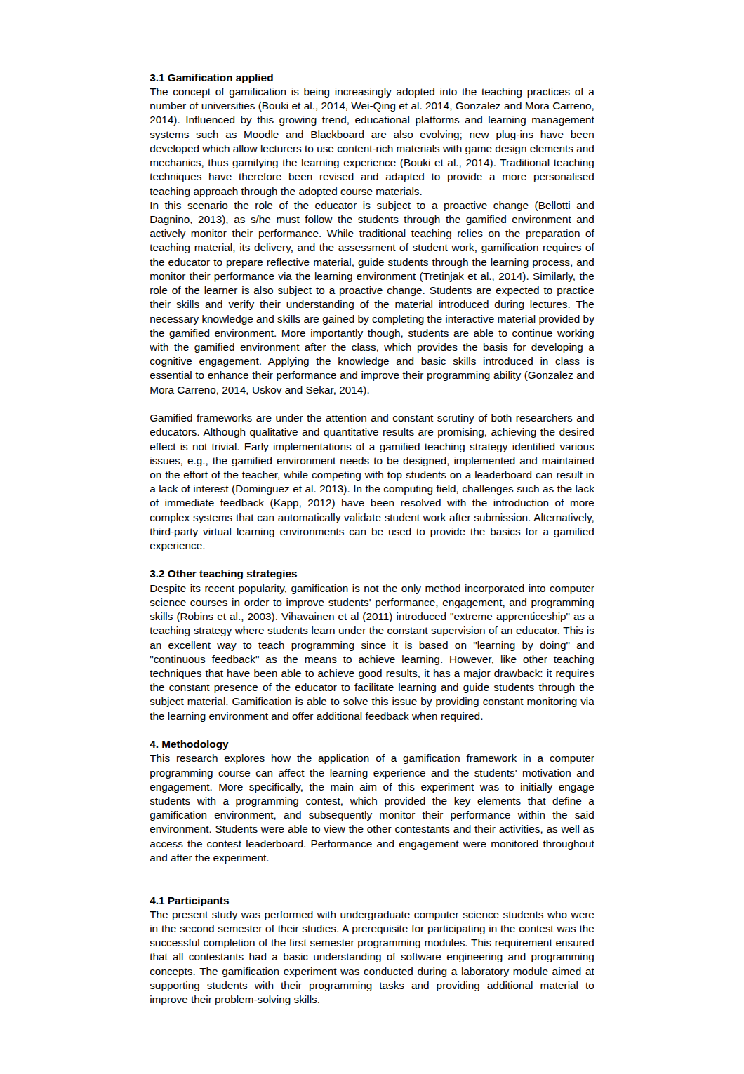3.1 Gamification applied
The concept of gamification is being increasingly adopted into the teaching practices of a number of universities (Bouki et al., 2014, Wei-Qing et al. 2014, Gonzalez and Mora Carreno, 2014). Influenced by this growing trend, educational platforms and learning management systems such as Moodle and Blackboard are also evolving; new plug-ins have been developed which allow lecturers to use content-rich materials with game design elements and mechanics, thus gamifying the learning experience (Bouki et al., 2014). Traditional teaching techniques have therefore been revised and adapted to provide a more personalised teaching approach through the adopted course materials.
In this scenario the role of the educator is subject to a proactive change (Bellotti and Dagnino, 2013), as s/he must follow the students through the gamified environment and actively monitor their performance. While traditional teaching relies on the preparation of teaching material, its delivery, and the assessment of student work, gamification requires of the educator to prepare reflective material, guide students through the learning process, and monitor their performance via the learning environment (Tretinjak et al., 2014). Similarly, the role of the learner is also subject to a proactive change. Students are expected to practice their skills and verify their understanding of the material introduced during lectures. The necessary knowledge and skills are gained by completing the interactive material provided by the gamified environment. More importantly though, students are able to continue working with the gamified environment after the class, which provides the basis for developing a cognitive engagement. Applying the knowledge and basic skills introduced in class is essential to enhance their performance and improve their programming ability (Gonzalez and Mora Carreno, 2014, Uskov and Sekar, 2014).
Gamified frameworks are under the attention and constant scrutiny of both researchers and educators. Although qualitative and quantitative results are promising, achieving the desired effect is not trivial. Early implementations of a gamified teaching strategy identified various issues, e.g., the gamified environment needs to be designed, implemented and maintained on the effort of the teacher, while competing with top students on a leaderboard can result in a lack of interest (Dominguez et al. 2013). In the computing field, challenges such as the lack of immediate feedback (Kapp, 2012) have been resolved with the introduction of more complex systems that can automatically validate student work after submission. Alternatively, third-party virtual learning environments can be used to provide the basics for a gamified experience.
3.2 Other teaching strategies
Despite its recent popularity, gamification is not the only method incorporated into computer science courses in order to improve students' performance, engagement, and programming skills (Robins et al., 2003). Vihavainen et al (2011) introduced "extreme apprenticeship" as a teaching strategy where students learn under the constant supervision of an educator. This is an excellent way to teach programming since it is based on "learning by doing" and "continuous feedback" as the means to achieve learning. However, like other teaching techniques that have been able to achieve good results, it has a major drawback: it requires the constant presence of the educator to facilitate learning and guide students through the subject material. Gamification is able to solve this issue by providing constant monitoring via the learning environment and offer additional feedback when required.
4. Methodology
This research explores how the application of a gamification framework in a computer programming course can affect the learning experience and the students' motivation and engagement. More specifically, the main aim of this experiment was to initially engage students with a programming contest, which provided the key elements that define a gamification environment, and subsequently monitor their performance within the said environment. Students were able to view the other contestants and their activities, as well as access the contest leaderboard. Performance and engagement were monitored throughout and after the experiment.
4.1 Participants
The present study was performed with undergraduate computer science students who were in the second semester of their studies. A prerequisite for participating in the contest was the successful completion of the first semester programming modules. This requirement ensured that all contestants had a basic understanding of software engineering and programming concepts. The gamification experiment was conducted during a laboratory module aimed at supporting students with their programming tasks and providing additional material to improve their problem-solving skills.